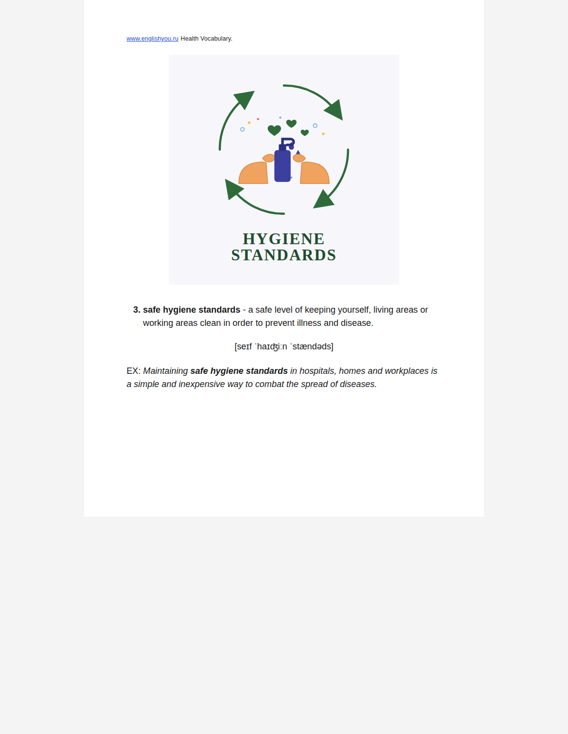www.englishyou.ru Health Vocabulary.
Hygiene
Standards
safe hygiene standards - a safe level of keeping yourself, living areas or working areas clean in order to prevent illness and disease.
[seɪf ˈhaɪʤiːn ˈstændəds]
EX: Maintaining safe hygiene standards in hospitals, homes and workplaces is a simple and inexpensive way to combat the spread of diseases.